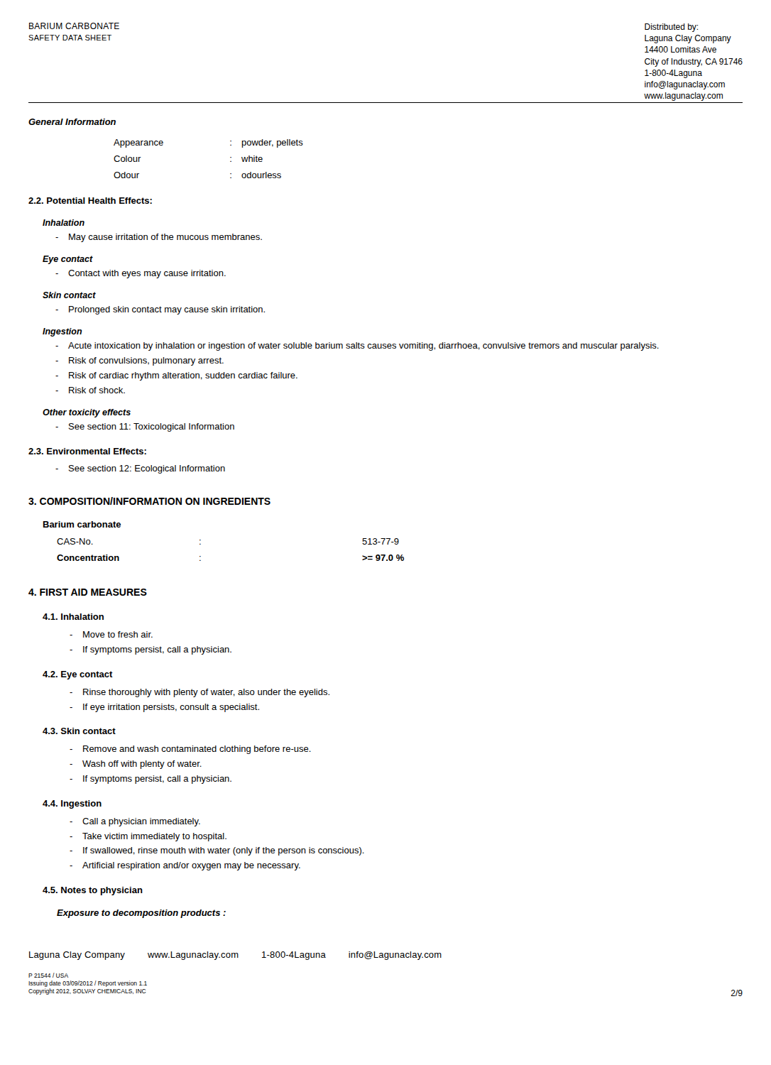BARIUM CARBONATE
SAFETY DATA SHEET
Distributed by:
Laguna Clay Company
14400 Lomitas Ave
City of Industry, CA 91746
1-800-4Laguna
info@lagunaclay.com
www.lagunaclay.com
General Information
| Appearance | : | powder, pellets |
| Colour | : | white |
| Odour | : | odourless |
2.2. Potential Health Effects:
Inhalation
May cause irritation of the mucous membranes.
Eye contact
Contact with eyes may cause irritation.
Skin contact
Prolonged skin contact may cause skin irritation.
Ingestion
Acute intoxication by inhalation or ingestion of water soluble barium salts causes vomiting, diarrhoea, convulsive tremors and muscular paralysis.
Risk of convulsions, pulmonary arrest.
Risk of cardiac rhythm alteration, sudden cardiac failure.
Risk of shock.
Other toxicity effects
See section 11: Toxicological Information
2.3. Environmental Effects:
See section 12: Ecological Information
3. COMPOSITION/INFORMATION ON INGREDIENTS
Barium carbonate
| CAS-No. | : | 513-77-9 |
| Concentration | : | >= 97.0 % |
4. FIRST AID MEASURES
4.1. Inhalation
Move to fresh air.
If symptoms persist, call a physician.
4.2. Eye contact
Rinse thoroughly with plenty of water, also under the eyelids.
If eye irritation persists, consult a specialist.
4.3. Skin contact
Remove and wash contaminated clothing before re-use.
Wash off with plenty of water.
If symptoms persist, call a physician.
4.4. Ingestion
Call a physician immediately.
Take victim immediately to hospital.
If swallowed, rinse mouth with water (only if the person is conscious).
Artificial respiration and/or oxygen may be necessary.
4.5. Notes to physician
Exposure to decomposition products :
Laguna Clay Company www.Lagunaclay.com 1-800-4Laguna info@Lagunaclay.com
P 21544 / USA
Issuing date 03/09/2012 / Report version 1.1
Copyright 2012, SOLVAY CHEMICALS, INC 2/9